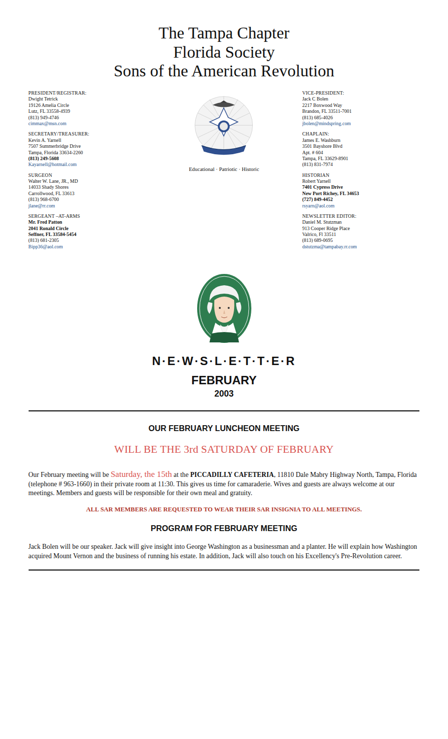The Tampa Chapter
Florida Society
Sons of the American Revolution
PRESIDENT/REGISTRAR:
Dwight Tetrick
19126 Amelia Circle
Lutz, FL 33558-4939
(813) 949-4746
cimmax@msn.com
SECRETARY/TREASURER:
Kevin A. Yarnell
7507 Summerbridge Drive
Tampa, Florida 33634-2260
(813) 249-5608
Kayarnell@hotmail.com
SURGEON
Walter W. Lane, JR., MD
14033 Shady Shores
Carrollwood, FL 33613
(813) 968-6700
jlane@rr.com
SERGEANT –AT-ARMS
Mr. Fred Patton
2041 Ronald Circle
Seffner, FL 33584-5454
(813) 681-2305
Bipp36@aol.com
Educational · Patriotic · Historic
VICE-PRESIDENT:
Jack C Bolen
2217 Boxwood Way
Brandon, FL 33511-7001
(813) 685-4026
jbolen@mindspring.com
CHAPLAIN:
James E. Washburn
3501 Bayshore Blvd
Apt. # 604
Tampa, FL 33629-8901
(813) 831-7974
HISTORIAN
Robert Yarnell
7401 Cypress Drive
New Port Richey, FL 34653
(727) 849-4452
rsyarn@aol.com
NEWSLETTER EDITOR:
Daniel M. Stutzman
913 Cooper Ridge Place
Valrico, Fl 33511
(813) 689-0695
dstutzma@tampabay.rr.com
N·E·W·S·L·E·T·T·E·R
FEBRUARY
2003
OUR FEBRUARY LUNCHEON MEETING
WILL BE THE 3rd SATURDAY OF FEBRUARY
Our February meeting will be Saturday, the 15th at the PICCADILLY CAFETERIA, 11810 Dale Mabry Highway North, Tampa, Florida (telephone # 963-1660) in their private room at 11:30. This gives us time for camaraderie. Wives and guests are always welcome at our meetings. Members and guests will be responsible for their own meal and gratuity.
ALL SAR MEMBERS ARE REQUESTED TO WEAR THEIR SAR INSIGNIA TO ALL MEETINGS.
PROGRAM FOR FEBRUARY MEETING
Jack Bolen will be our speaker. Jack will give insight into George Washington as a businessman and a planter. He will explain how Washington acquired Mount Vernon and the business of running his estate. In addition, Jack will also touch on his Excellency's Pre-Revolution career.